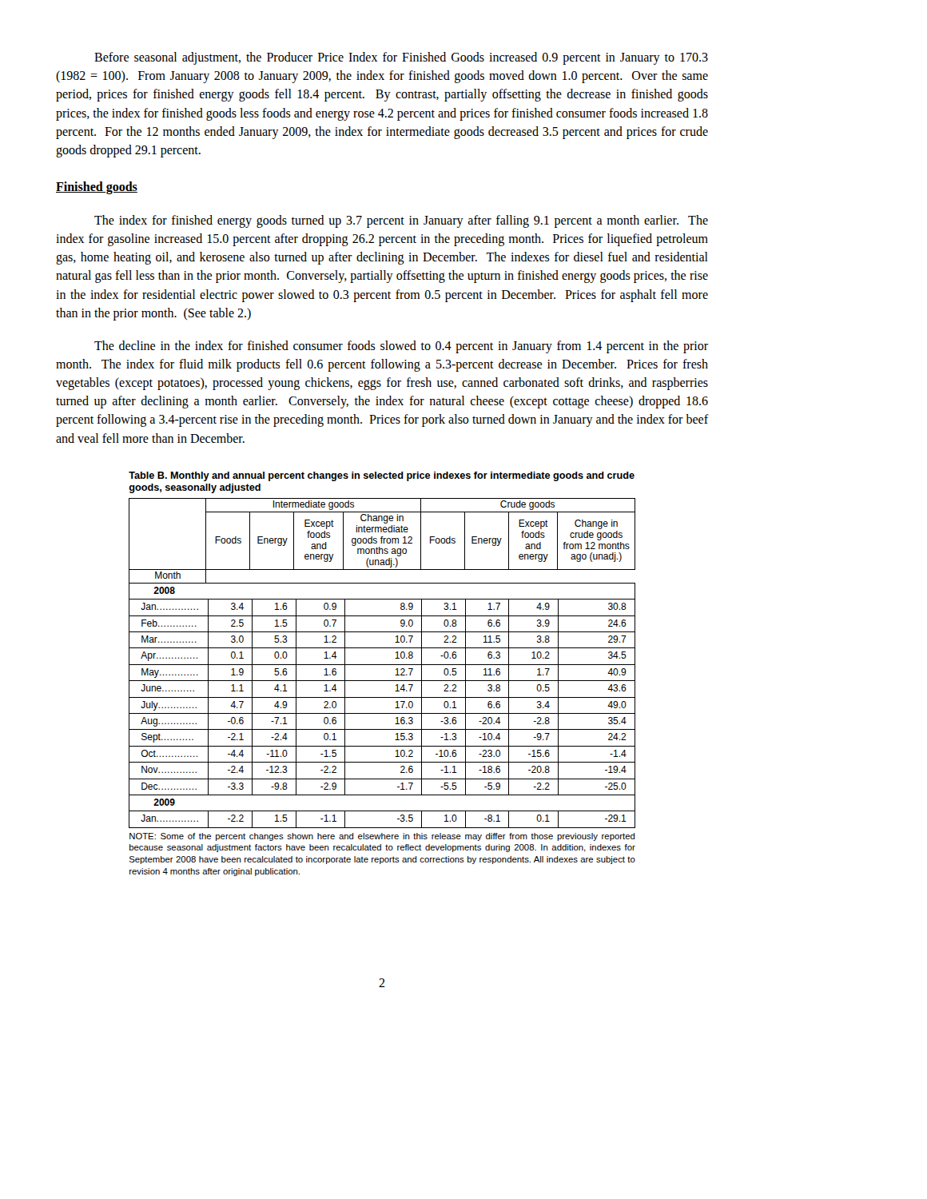Before seasonal adjustment, the Producer Price Index for Finished Goods increased 0.9 percent in January to 170.3 (1982 = 100). From January 2008 to January 2009, the index for finished goods moved down 1.0 percent. Over the same period, prices for finished energy goods fell 18.4 percent. By contrast, partially offsetting the decrease in finished goods prices, the index for finished goods less foods and energy rose 4.2 percent and prices for finished consumer foods increased 1.8 percent. For the 12 months ended January 2009, the index for intermediate goods decreased 3.5 percent and prices for crude goods dropped 29.1 percent.
Finished goods
The index for finished energy goods turned up 3.7 percent in January after falling 9.1 percent a month earlier. The index for gasoline increased 15.0 percent after dropping 26.2 percent in the preceding month. Prices for liquefied petroleum gas, home heating oil, and kerosene also turned up after declining in December. The indexes for diesel fuel and residential natural gas fell less than in the prior month. Conversely, partially offsetting the upturn in finished energy goods prices, the rise in the index for residential electric power slowed to 0.3 percent from 0.5 percent in December. Prices for asphalt fell more than in the prior month. (See table 2.)
The decline in the index for finished consumer foods slowed to 0.4 percent in January from 1.4 percent in the prior month. The index for fluid milk products fell 0.6 percent following a 5.3-percent decrease in December. Prices for fresh vegetables (except potatoes), processed young chickens, eggs for fresh use, canned carbonated soft drinks, and raspberries turned up after declining a month earlier. Conversely, the index for natural cheese (except cottage cheese) dropped 18.6 percent following a 3.4-percent rise in the preceding month. Prices for pork also turned down in January and the index for beef and veal fell more than in December.
Table B. Monthly and annual percent changes in selected price indexes for intermediate goods and crude goods, seasonally adjusted
| | Intermediate goods | Crude goods |
| --- | --- | --- |
| Foods | Energy | Except foods and energy | Change in intermediate goods from 12 months ago (unadj.) | Foods | Energy | Except foods and energy | Change in crude goods from 12 months ago (unadj.) |
| Month | |
| 2008 |
| Jan .............. | 3.4 | 1.6 | 0.9 | 8.9 | 3.1 | 1.7 | 4.9 | 30.8 |
| Feb ............. | 2.5 | 1.5 | 0.7 | 9.0 | 0.8 | 6.6 | 3.9 | 24.6 |
| Mar ............. | 3.0 | 5.3 | 1.2 | 10.7 | 2.2 | 11.5 | 3.8 | 29.7 |
| Apr .............. | 0.1 | 0.0 | 1.4 | 10.8 | -0.6 | 6.3 | 10.2 | 34.5 |
| May ............. | 1.9 | 5.6 | 1.6 | 12.7 | 0.5 | 11.6 | 1.7 | 40.9 |
| June ........... | 1.1 | 4.1 | 1.4 | 14.7 | 2.2 | 3.8 | 0.5 | 43.6 |
| July ............. | 4.7 | 4.9 | 2.0 | 17.0 | 0.1 | 6.6 | 3.4 | 49.0 |
| Aug ............. | -0.6 | -7.1 | 0.6 | 16.3 | -3.6 | -20.4 | -2.8 | 35.4 |
| Sept ........... | -2.1 | -2.4 | 0.1 | 15.3 | -1.3 | -10.4 | -9.7 | 24.2 |
| Oct .............. | -4.4 | -11.0 | -1.5 | 10.2 | -10.6 | -23.0 | -15.6 | -1.4 |
| Nov ............. | -2.4 | -12.3 | -2.2 | 2.6 | -1.1 | -18.6 | -20.8 | -19.4 |
| Dec ............. | -3.3 | -9.8 | -2.9 | -1.7 | -5.5 | -5.9 | -2.2 | -25.0 |
| 2009 |
| Jan .............. | -2.2 | 1.5 | -1.1 | -3.5 | 1.0 | -8.1 | 0.1 | -29.1 |
NOTE: Some of the percent changes shown here and elsewhere in this release may differ from those previously reported because seasonal adjustment factors have been recalculated to reflect developments during 2008. In addition, indexes for September 2008 have been recalculated to incorporate late reports and corrections by respondents. All indexes are subject to revision 4 months after original publication.
2